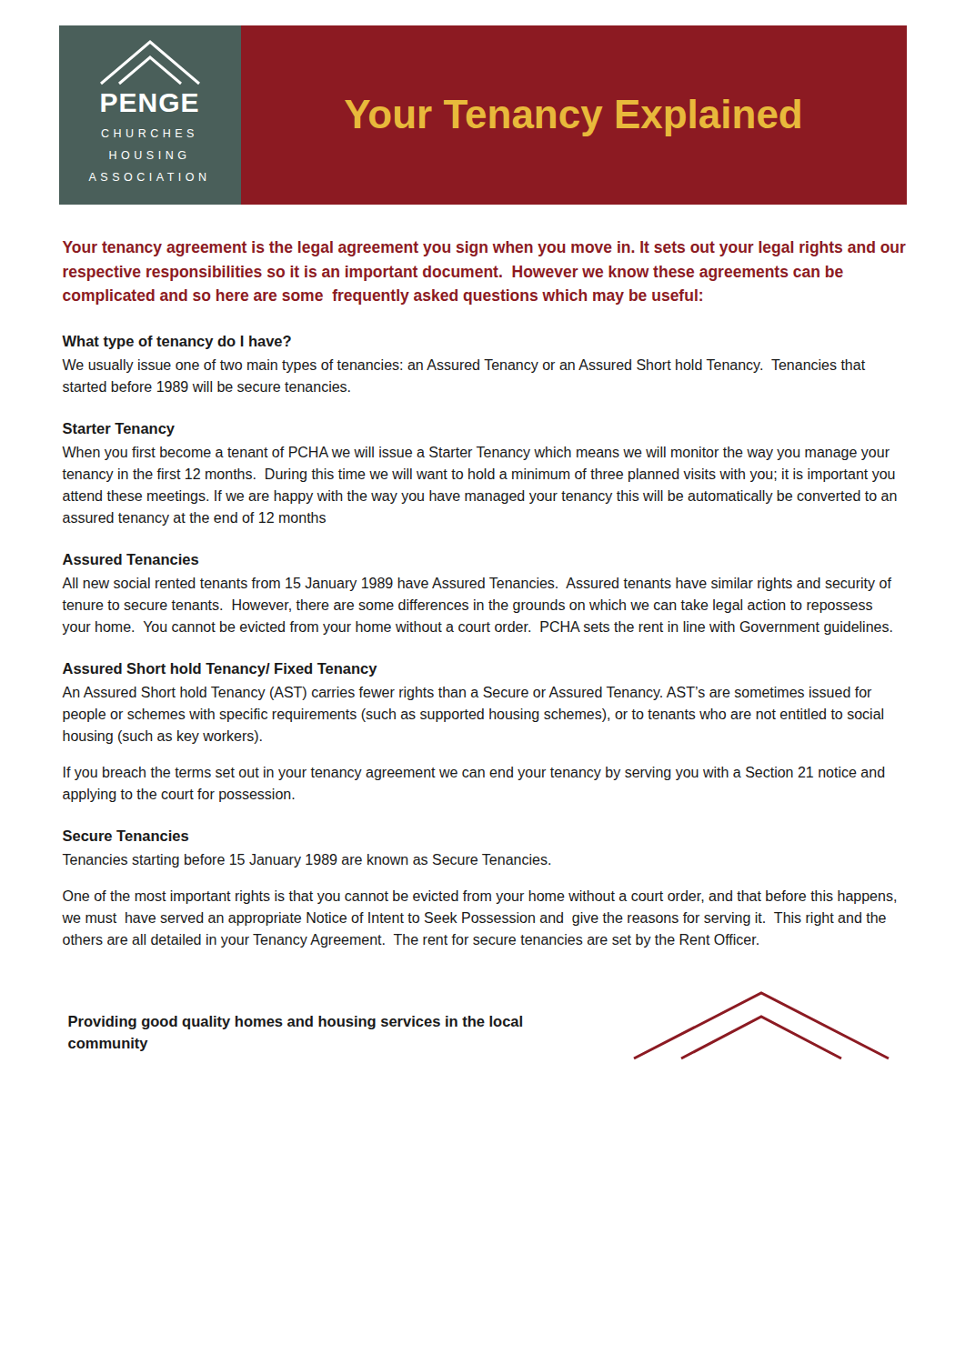PENGE
Churches
Housing
Association
Your Tenancy Explained
Your tenancy agreement is the legal agreement you sign when you move in. It sets out your legal rights and our respective responsibilities so it is an important document. However we know these agreements can be complicated and so here are some frequently asked questions which may be useful:
What type of tenancy do I have?
We usually issue one of two main types of tenancies: an Assured Tenancy or an Assured Short hold Tenancy. Tenancies that started before 1989 will be secure tenancies.
Starter Tenancy
When you first become a tenant of PCHA we will issue a Starter Tenancy which means we will monitor the way you manage your tenancy in the first 12 months. During this time we will want to hold a minimum of three planned visits with you; it is important you attend these meetings. If we are happy with the way you have managed your tenancy this will be automatically be converted to an assured tenancy at the end of 12 months
Assured Tenancies
All new social rented tenants from 15 January 1989 have Assured Tenancies. Assured tenants have similar rights and security of tenure to secure tenants. However, there are some differences in the grounds on which we can take legal action to repossess your home. You cannot be evicted from your home without a court order. PCHA sets the rent in line with Government guidelines.
Assured Short hold Tenancy/ Fixed Tenancy
An Assured Short hold Tenancy (AST) carries fewer rights than a Secure or Assured Tenancy. AST’s are sometimes issued for people or schemes with specific requirements (such as supported housing schemes), or to tenants who are not entitled to social housing (such as key workers).
If you breach the terms set out in your tenancy agreement we can end your tenancy by serving you with a Section 21 notice and applying to the court for possession.
Secure Tenancies
Tenancies starting before 15 January 1989 are known as Secure Tenancies.
One of the most important rights is that you cannot be evicted from your home without a court order, and that before this happens, we must have served an appropriate Notice of Intent to Seek Possession and give the reasons for serving it. This right and the others are all detailed in your Tenancy Agreement. The rent for secure tenancies are set by the Rent Officer.
Providing good quality homes and housing services in the local community